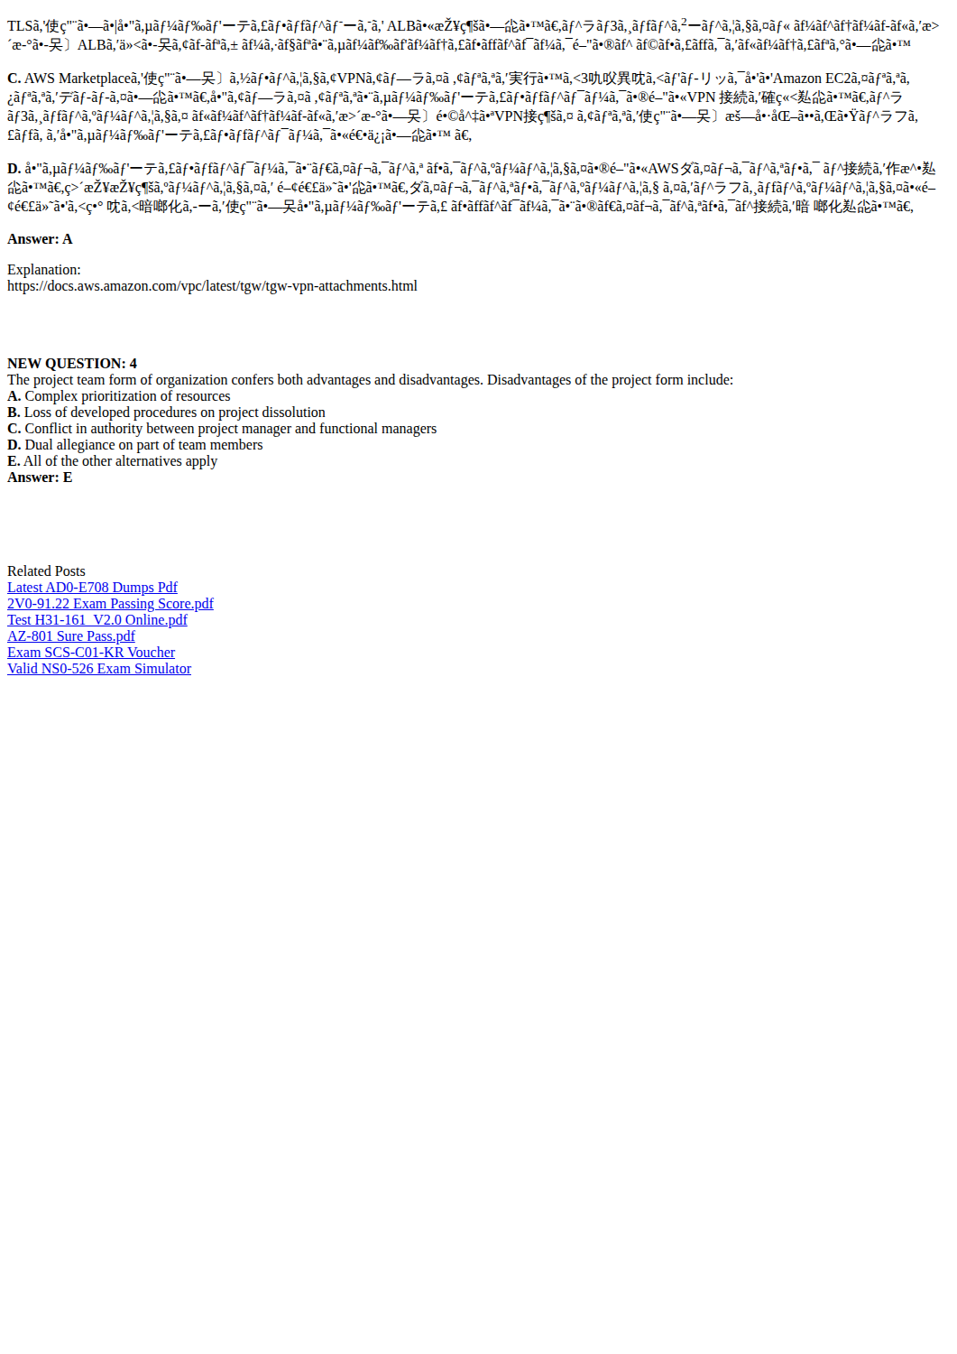TLSã,'使ç"¨ã•—ã•|å•"ã,µãƒ¼ãƒ‰ãƒ'ーテã,£ãƒ•ãƒfãƒ^ãƒ-ーã,-ã,' ALBã•«æŽ¥ç¶šã•—㕾ã•™ã€,ãƒ^ラãƒ3ã,¸ãƒfãƒ^ã,2ーãƒ^ã,¦ã,§ã,¤ãƒ« ãf¼ãf^ãf†ãf¼ãf-ãf«ã,′æ>´æ-°ã•-㕦〕ALBã,′ä»<ã•-㕦ã,¢ãf-ãfªã,± ãf¼ã,∙ãf§ãfªã•¨ã,µãf¼ãf‰ãf'ãf¼ãf†ã,£ãf•ãffãf^ãf¯ãf¼ã,¯é–"ã•®ãf^ ãf©ãf•ã,£ãffã,¯ã,′ãf«ãf¼ãf†ã,£ãfªã,°ã•—㕾ã•™
C. AWS Marketplaceã,'使ç"¨ã•—㕦〕ã,½ãƒ•ãƒ^ã,¦ã,§ã,¢VPNã,¢ãƒ—ラã,¤ã ,¢ãƒªã,ªã,′実行ã•™ã,<3㕤㕮異㕪ã,<ãƒ'ãƒ-リッã,¯å•'ã•'Amazon EC2ã,¤ãƒªã,ªã,¿ãƒªã,ªã,′デãƒ-ãƒ-ã,¤ã•—㕾ã•™ã€,å•"ã,¢ãƒ—ラã,¤ã ,¢ãƒªã,ªã•¨ã,µãƒ¼ãƒ‰ãƒ'ーテã,£ãƒ•ãƒfãƒ^ãƒ¯ãƒ¼ã,¯ã•®é–"ã•«VPN 接続ã,′確ç«<㕗㕾ã•™ã€,ãƒ^ラãƒ3ã,¸ãƒfãƒ^ã,ºãƒ¼ãƒ^ã,¦ã,§ã,¤ ãf«ãf¼ãf^ãf†ãf¼ãf-ãf«ã,′æ>´æ-°ã•—㕦〕é•©å^‡ã•ªVPN接ç¶šã,¤ ã,¢ãƒªã,ªã,′使ç"¨ã•—㕦〕æš—å•·åŒ–ã••ã,Œã•Ÿãƒ^ラフã,£ãƒfã, ã,′å•"ã,µãƒ¼ãƒ‰ãƒ'ーテã,£ãƒ•ãƒfãƒ^ãƒ¯ãƒ¼ã,¯ã•«é€•ä¿¡ã•—㕾ã•™ ã€,
D. å•"ã,µãƒ¼ãƒ‰ãƒ'ーテã,£ãƒ•ãƒfãƒ^ãƒ¯ãƒ¼ã,¯ã•¨ãƒ€ã,¤ãƒ¬ã,¯ãƒ^ã,ª ãf•ã,¯ãƒ^ã,ºãƒ¼ãƒ^ã,¦ã,§ã,¤ã•®é–"ã•«AWSダã,¤ãƒ¬ã,¯ãƒ^ã,ªãƒ•ã,¯ ãƒ^接続ã,′作æ^•㕗㕾ã•™ã€,ç>´æŽ¥æŽ¥ç¶šã,ºãƒ¼ãƒ^ã,¦ã,§ã,¤ã,′ é–¢é€£ä»˜ã•'㕾ã•™ã€,ダã,¤ãƒ¬ã,¯ãƒ^ã,ªãƒ•ã,¯ãƒ^ã,ºãƒ¼ãƒ^ã,¦ã,§ ã,¤ã,′ãƒ^ラフã,¸ãƒfãƒ^ã,ºãƒ¼ãƒ^ã,¦ã,§ã,¤ã•«é–¢é€£ä»˜ã•'ã,<ç•° 㕪ã,<暗啷化ã,-ーã,′使ç"¨ã•—㕦å•"ã,µãƒ¼ãƒ‰ãƒ'ーテã,£ ãf•ãffãf^ãf¯ãf¼ã,¯ã•¨ã•®ãf€ã,¤ãf¬ã,¯ãf^ã,ªãf•ã,¯ãf^接続ã,′暗 啷化㕗㕾ã•™ã€,
Answer: A
Explanation:
https://docs.aws.amazon.com/vpc/latest/tgw/tgw-vpn-attachments.html
NEW QUESTION: 4
The project team form of organization confers both advantages and disadvantages. Disadvantages of the project form include:
A. Complex prioritization of resources
B. Loss of developed procedures on project dissolution
C. Conflict in authority between project manager and functional managers
D. Dual allegiance on part of team members
E. All of the other alternatives apply
Answer: E
Related Posts
Latest AD0-E708 Dumps Pdf
2V0-91.22 Exam Passing Score.pdf
Test H31-161_V2.0 Online.pdf
AZ-801 Sure Pass.pdf
Exam SCS-C01-KR Voucher
Valid NS0-526 Exam Simulator